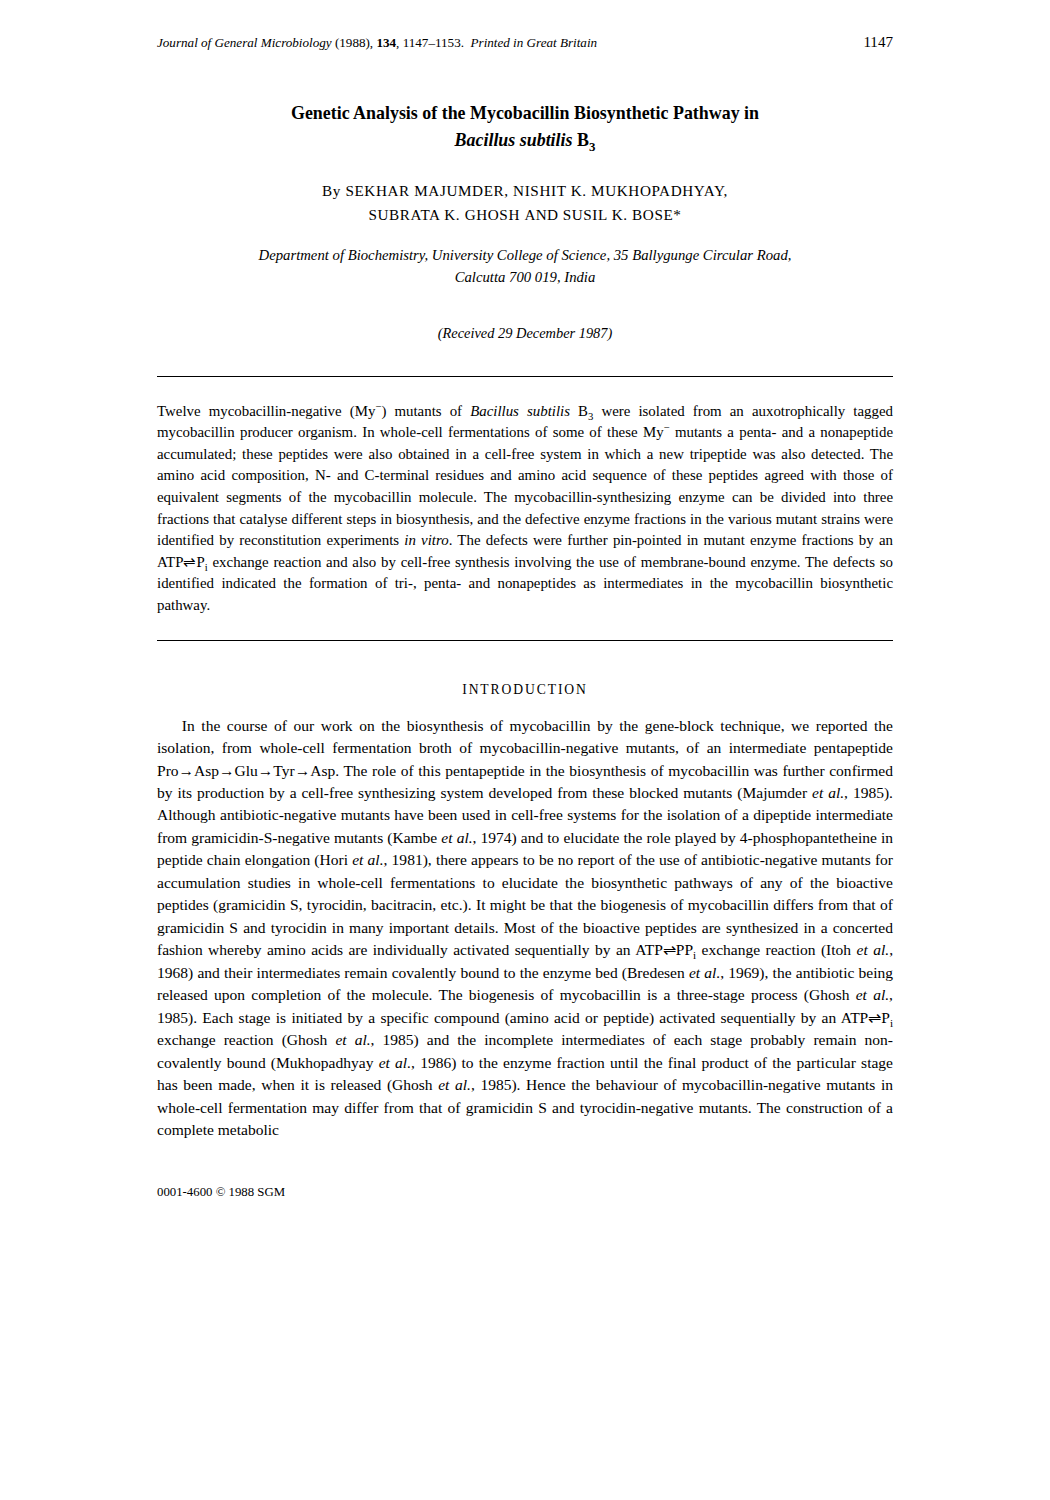Journal of General Microbiology (1988), 134, 1147–1153. Printed in Great Britain 1147
Genetic Analysis of the Mycobacillin Biosynthetic Pathway in
Bacillus subtilis B3
By SEKHAR MAJUMDER, NISHIT K. MUKHOPADHYAY,
SUBRATA K. GHOSH AND SUSIL K. BOSE*
Department of Biochemistry, University College of Science, 35 Ballygunge Circular Road,
Calcutta 700 019, India
(Received 29 December 1987)
Twelve mycobacillin-negative (My−) mutants of Bacillus subtilis B3 were isolated from an auxotrophically tagged mycobacillin producer organism. In whole-cell fermentations of some of these My− mutants a penta- and a nonapeptide accumulated; these peptides were also obtained in a cell-free system in which a new tripeptide was also detected. The amino acid composition, N- and C-terminal residues and amino acid sequence of these peptides agreed with those of equivalent segments of the mycobacillin molecule. The mycobacillin-synthesizing enzyme can be divided into three fractions that catalyse different steps in biosynthesis, and the defective enzyme fractions in the various mutant strains were identified by reconstitution experiments in vitro. The defects were further pin-pointed in mutant enzyme fractions by an ATP⇌Pi exchange reaction and also by cell-free synthesis involving the use of membrane-bound enzyme. The defects so identified indicated the formation of tri-, penta- and nonapeptides as intermediates in the mycobacillin biosynthetic pathway.
Introduction
In the course of our work on the biosynthesis of mycobacillin by the gene-block technique, we reported the isolation, from whole-cell fermentation broth of mycobacillin-negative mutants, of an intermediate pentapeptide Pro→Asp→Glu→Tyr→Asp. The role of this pentapeptide in the biosynthesis of mycobacillin was further confirmed by its production by a cell-free synthesizing system developed from these blocked mutants (Majumder et al., 1985). Although antibiotic-negative mutants have been used in cell-free systems for the isolation of a dipeptide intermediate from gramicidin-S-negative mutants (Kambe et al., 1974) and to elucidate the role played by 4-phosphopantetheine in peptide chain elongation (Hori et al., 1981), there appears to be no report of the use of antibiotic-negative mutants for accumulation studies in whole-cell fermentations to elucidate the biosynthetic pathways of any of the bioactive peptides (gramicidin S, tyrocidin, bacitracin, etc.). It might be that the biogenesis of mycobacillin differs from that of gramicidin S and tyrocidin in many important details. Most of the bioactive peptides are synthesized in a concerted fashion whereby amino acids are individually activated sequentially by an ATP⇌PPi exchange reaction (Itoh et al., 1968) and their intermediates remain covalently bound to the enzyme bed (Bredesen et al., 1969), the antibiotic being released upon completion of the molecule. The biogenesis of mycobacillin is a three-stage process (Ghosh et al., 1985). Each stage is initiated by a specific compound (amino acid or peptide) activated sequentially by an ATP⇌Pi exchange reaction (Ghosh et al., 1985) and the incomplete intermediates of each stage probably remain non-covalently bound (Mukhopadhyay et al., 1986) to the enzyme fraction until the final product of the particular stage has been made, when it is released (Ghosh et al., 1985). Hence the behaviour of mycobacillin-negative mutants in whole-cell fermentation may differ from that of gramicidin S and tyrocidin-negative mutants. The construction of a complete metabolic
0001-4600 © 1988 SGM